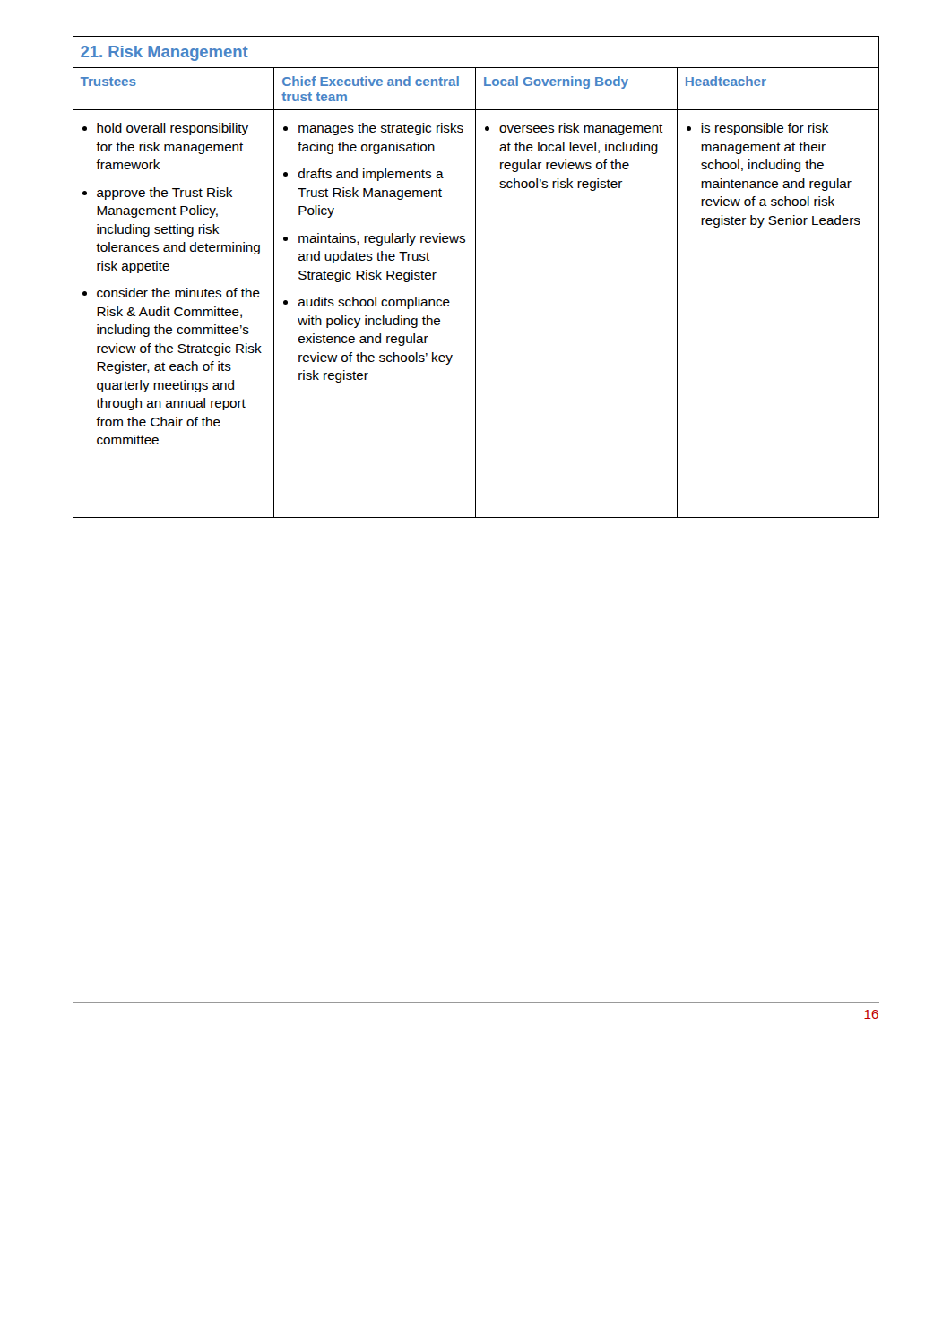| 21. Risk Management |
| Trustees | Chief Executive and central trust team | Local Governing Body | Headteacher |
| hold overall responsibility for the risk management framework approve the Trust Risk Management Policy, including setting risk tolerances and determining risk appetite consider the minutes of the Risk & Audit Committee, including the committee’s review of the Strategic Risk Register, at each of its quarterly meetings and through an annual report from the Chair of the committee | manages the strategic risks facing the organisation drafts and implements a Trust Risk Management Policy maintains, regularly reviews and updates the Trust Strategic Risk Register audits school compliance with policy including the existence and regular review of the schools’ key risk register | oversees risk management at the local level, including regular reviews of the school’s risk register | is responsible for risk management at their school, including the maintenance and regular review of a school risk register by Senior Leaders |
16